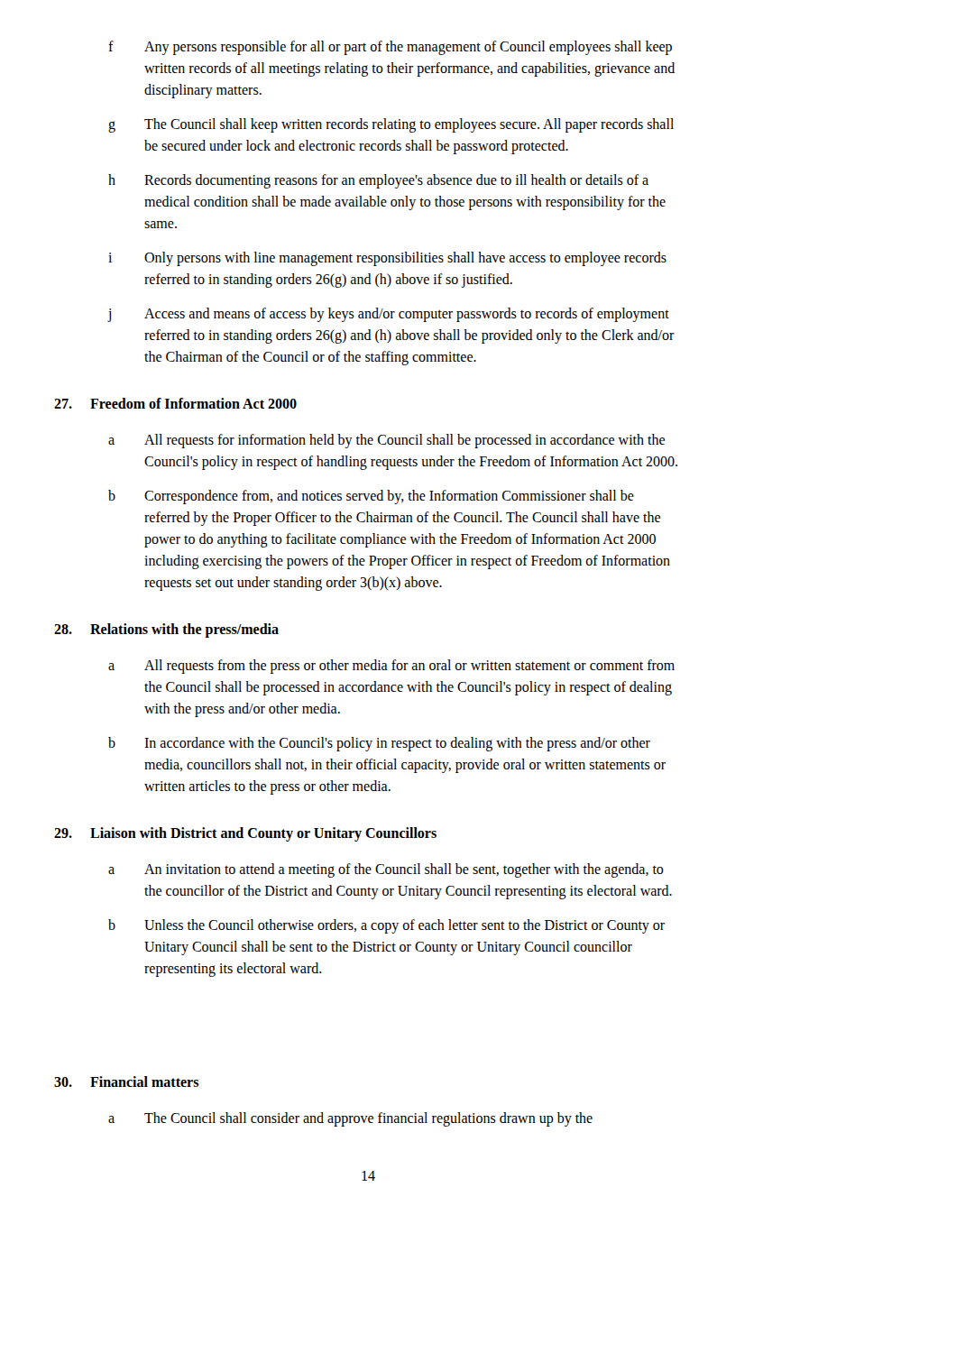f
Any persons responsible for all or part of the management of Council employees shall keep written records of all meetings relating to their performance, and capabilities, grievance and disciplinary matters.
g
The Council shall keep written records relating to employees secure. All paper records shall be secured under lock and electronic records shall be password protected.
h
Records documenting reasons for an employee's absence due to ill health or details of a medical condition shall be made available only to those persons with responsibility for the same.
i
Only persons with line management responsibilities shall have access to employee records referred to in standing orders 26(g) and (h) above if so justified.
j
Access and means of access by keys and/or computer passwords to records of employment referred to in standing orders 26(g) and (h) above shall be provided only to the Clerk and/or the Chairman of the Council or of the staffing committee.
27. Freedom of Information Act 2000
a
All requests for information held by the Council shall be processed in accordance with the Council's policy in respect of handling requests under the Freedom of Information Act 2000.
b
Correspondence from, and notices served by, the Information Commissioner shall be referred by the Proper Officer to the Chairman of the Council. The Council shall have the power to do anything to facilitate compliance with the Freedom of Information Act 2000 including exercising the powers of the Proper Officer in respect of Freedom of Information requests set out under standing order 3(b)(x) above.
28. Relations with the press/media
a
All requests from the press or other media for an oral or written statement or comment from the Council shall be processed in accordance with the Council's policy in respect of dealing with the press and/or other media.
b
In accordance with the Council's policy in respect to dealing with the press and/or other media, councillors shall not, in their official capacity, provide oral or written statements or written articles to the press or other media.
29. Liaison with District and County or Unitary Councillors
a
An invitation to attend a meeting of the Council shall be sent, together with the agenda, to the councillor of the District and County or Unitary Council representing its electoral ward.
b
Unless the Council otherwise orders, a copy of each letter sent to the District or County or Unitary Council shall be sent to the District or County or Unitary Council councillor representing its electoral ward.
30. Financial matters
a
The Council shall consider and approve financial regulations drawn up by the
14